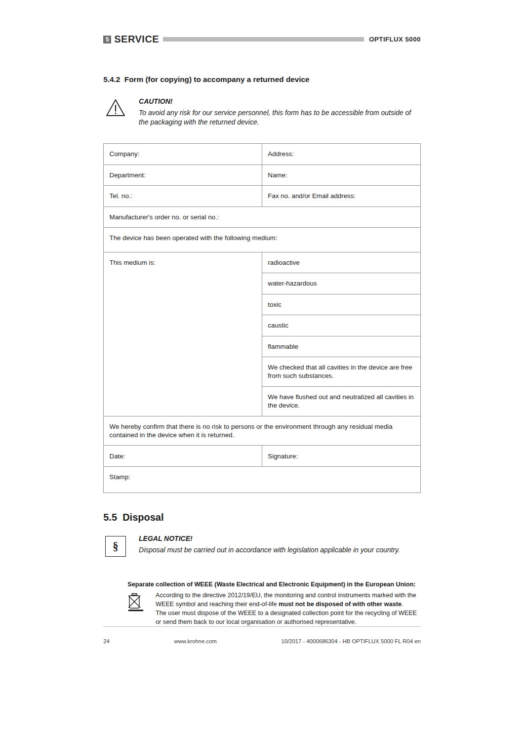5
SERVICE
OPTIFLUX 5000
5.4.2 Form (for copying) to accompany a returned device
CAUTION!
To avoid any risk for our service personnel, this form has to be accessible from outside of the packaging with the returned device.
| Company: | Address: |
| Department: | Name: |
| Tel. no.: | Fax no. and/or Email address: |
| Manufacturer's order no. or serial no.: |
| The device has been operated with the following medium: |
| This medium is: | radioactive |
| water-hazardous |
| toxic |
| caustic |
| flammable |
| We checked that all cavities in the device are free from such substances. |
| We have flushed out and neutralized all cavities in the device. |
| We hereby confirm that there is no risk to persons or the environment through any residual media contained in the device when it is returned. |
| Date: | Signature: |
| Stamp: |
5.5 Disposal
§
LEGAL NOTICE!
Disposal must be carried out in accordance with legislation applicable in your country.
Separate collection of WEEE (Waste Electrical and Electronic Equipment) in the European Union:
According to the directive 2012/19/EU, the monitoring and control instruments marked with the WEEE symbol and reaching their end-of-life must not be disposed of with other waste.
The user must dispose of the WEEE to a designated collection point for the recycling of WEEE or send them back to our local organisation or authorised representative.
24
www.krohne.com
10/2017 - 4000686304 - HB OPTIFLUX 5000 FL R04 en